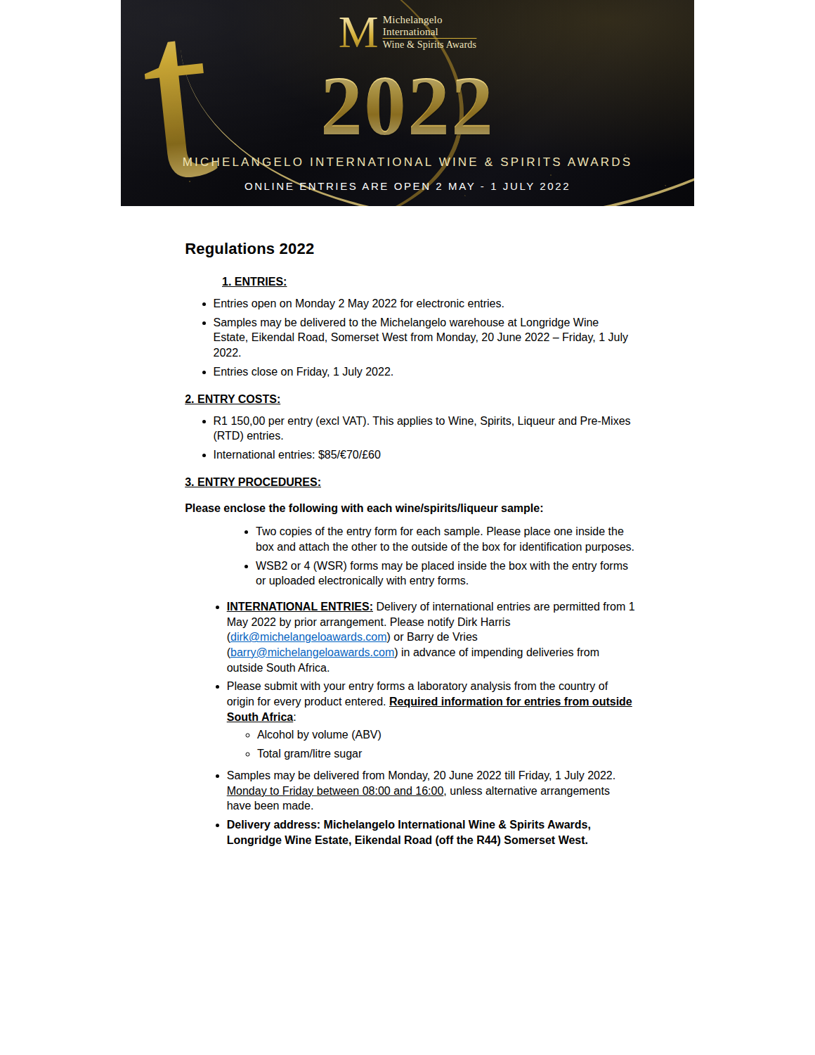t
M Michelangelo
International
Wine & Spirits Awards
2022
Michelangelo International Wine & Spirits Awards
Online entries are open 2 May - 1 July 2022
Regulations 2022
1. ENTRIES:
Entries open on Monday 2 May 2022 for electronic entries.
Samples may be delivered to the Michelangelo warehouse at Longridge Wine Estate, Eikendal Road, Somerset West from Monday, 20 June 2022 – Friday, 1 July 2022.
Entries close on Friday, 1 July 2022.
2. ENTRY COSTS:
R1 150,00 per entry (excl VAT). This applies to Wine, Spirits, Liqueur and Pre-Mixes (RTD) entries.
International entries: $85/€70/£60
3. ENTRY PROCEDURES:
Please enclose the following with each wine/spirits/liqueur sample:
Two copies of the entry form for each sample. Please place one inside the box and attach the other to the outside of the box for identification purposes.
WSB2 or 4 (WSR) forms may be placed inside the box with the entry forms or uploaded electronically with entry forms.
INTERNATIONAL ENTRIES: Delivery of international entries are permitted from 1 May 2022 by prior arrangement. Please notify Dirk Harris (dirk@michelangeloawards.com) or Barry de Vries (barry@michelangeloawards.com) in advance of impending deliveries from outside South Africa.
Please submit with your entry forms a laboratory analysis from the country of origin for every product entered. Required information for entries from outside South Africa:
Alcohol by volume (ABV)
Total gram/litre sugar
Samples may be delivered from Monday, 20 June 2022 till Friday, 1 July 2022. Monday to Friday between 08:00 and 16:00, unless alternative arrangements have been made.
Delivery address: Michelangelo International Wine & Spirits Awards, Longridge Wine Estate, Eikendal Road (off the R44) Somerset West.